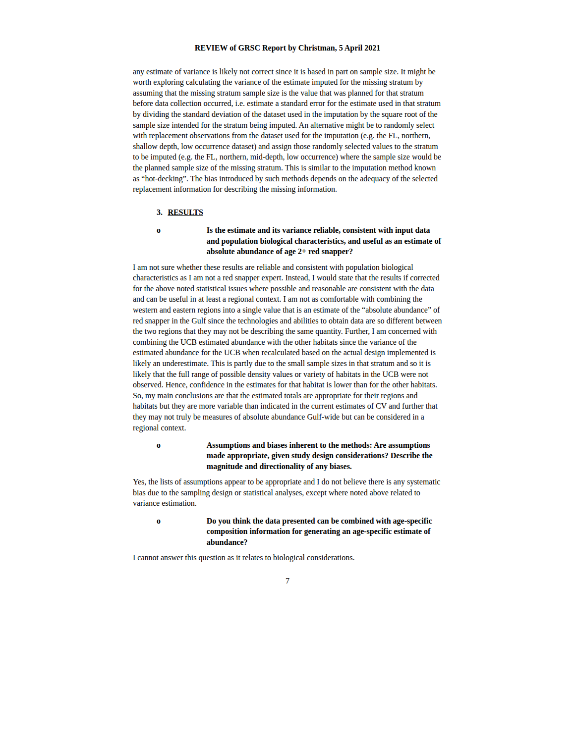REVIEW of GRSC Report by Christman, 5 April 2021
any estimate of variance is likely not correct since it is based in part on sample size. It might be worth exploring calculating the variance of the estimate imputed for the missing stratum by assuming that the missing stratum sample size is the value that was planned for that stratum before data collection occurred, i.e. estimate a standard error for the estimate used in that stratum by dividing the standard deviation of the dataset used in the imputation by the square root of the sample size intended for the stratum being imputed. An alternative might be to randomly select with replacement observations from the dataset used for the imputation (e.g. the FL, northern, shallow depth, low occurrence dataset) and assign those randomly selected values to the stratum to be imputed (e.g. the FL, northern, mid-depth, low occurrence) where the sample size would be the planned sample size of the missing stratum. This is similar to the imputation method known as “hot-decking”. The bias introduced by such methods depends on the adequacy of the selected replacement information for describing the missing information.
3. RESULTS
Is the estimate and its variance reliable, consistent with input data and population biological characteristics, and useful as an estimate of absolute abundance of age 2+ red snapper?
I am not sure whether these results are reliable and consistent with population biological characteristics as I am not a red snapper expert. Instead, I would state that the results if corrected for the above noted statistical issues where possible and reasonable are consistent with the data and can be useful in at least a regional context. I am not as comfortable with combining the western and eastern regions into a single value that is an estimate of the “absolute abundance” of red snapper in the Gulf since the technologies and abilities to obtain data are so different between the two regions that they may not be describing the same quantity. Further, I am concerned with combining the UCB estimated abundance with the other habitats since the variance of the estimated abundance for the UCB when recalculated based on the actual design implemented is likely an underestimate. This is partly due to the small sample sizes in that stratum and so it is likely that the full range of possible density values or variety of habitats in the UCB were not observed. Hence, confidence in the estimates for that habitat is lower than for the other habitats. So, my main conclusions are that the estimated totals are appropriate for their regions and habitats but they are more variable than indicated in the current estimates of CV and further that they may not truly be measures of absolute abundance Gulf-wide but can be considered in a regional context.
Assumptions and biases inherent to the methods: Are assumptions made appropriate, given study design considerations? Describe the magnitude and directionality of any biases.
Yes, the lists of assumptions appear to be appropriate and I do not believe there is any systematic bias due to the sampling design or statistical analyses, except where noted above related to variance estimation.
Do you think the data presented can be combined with age-specific composition information for generating an age-specific estimate of abundance?
I cannot answer this question as it relates to biological considerations.
7